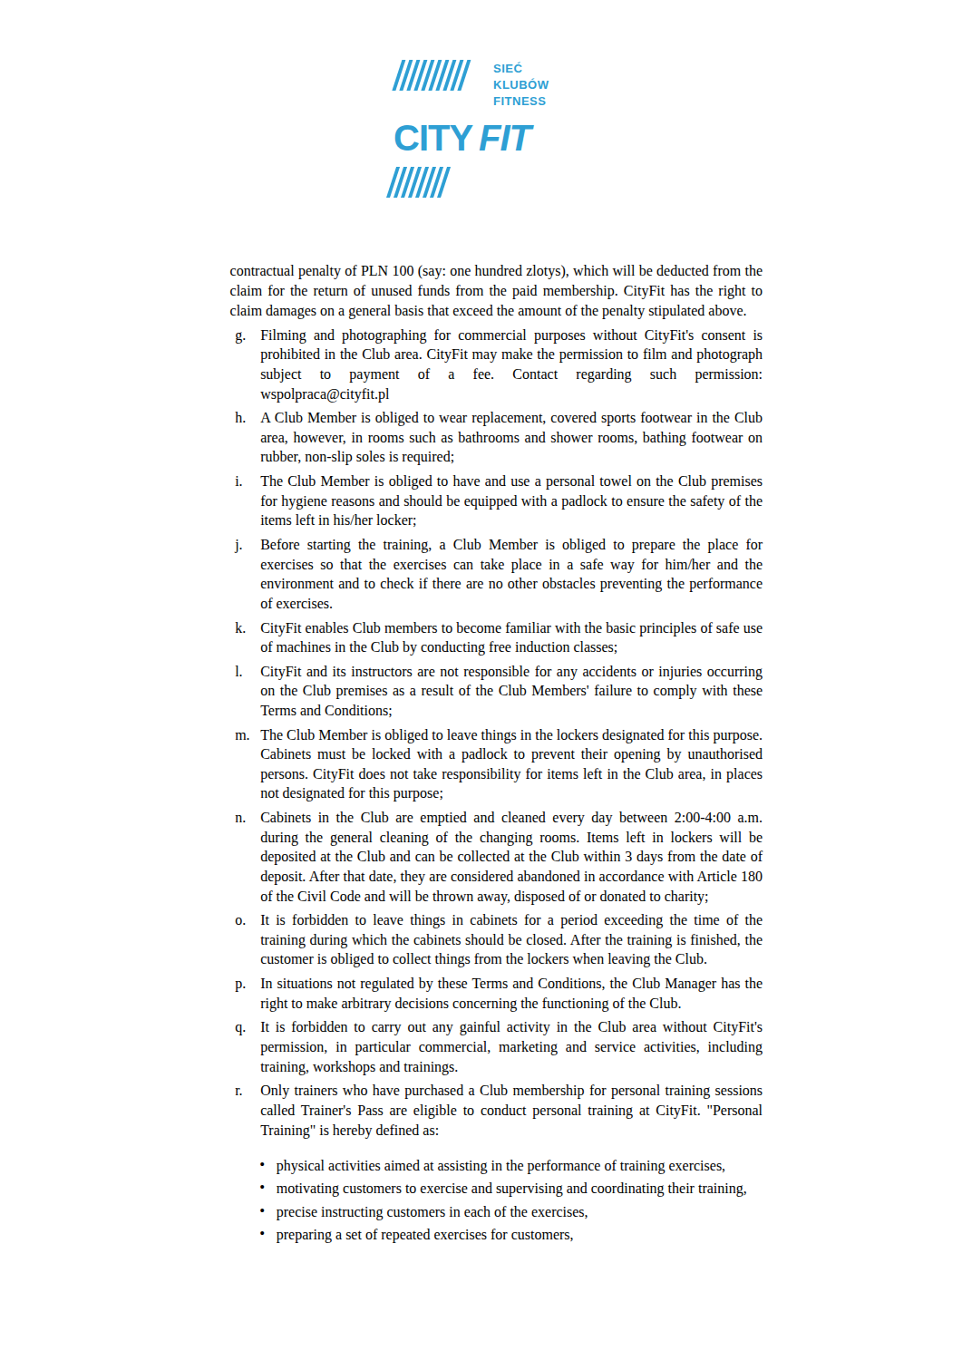SIEĆ KLUBÓW FITNESS CITY FIT
contractual penalty of PLN 100 (say: one hundred zlotys), which will be deducted from the claim for the return of unused funds from the paid membership. CityFit has the right to claim damages on a general basis that exceed the amount of the penalty stipulated above.
g. Filming and photographing for commercial purposes without CityFit's consent is prohibited in the Club area. CityFit may make the permission to film and photograph subject to payment of a fee. Contact regarding such permission: wspolpraca@cityfit.pl
h. A Club Member is obliged to wear replacement, covered sports footwear in the Club area, however, in rooms such as bathrooms and shower rooms, bathing footwear on rubber, non-slip soles is required;
i. The Club Member is obliged to have and use a personal towel on the Club premises for hygiene reasons and should be equipped with a padlock to ensure the safety of the items left in his/her locker;
j. Before starting the training, a Club Member is obliged to prepare the place for exercises so that the exercises can take place in a safe way for him/her and the environment and to check if there are no other obstacles preventing the performance of exercises.
k. CityFit enables Club members to become familiar with the basic principles of safe use of machines in the Club by conducting free induction classes;
l. CityFit and its instructors are not responsible for any accidents or injuries occurring on the Club premises as a result of the Club Members' failure to comply with these Terms and Conditions;
m. The Club Member is obliged to leave things in the lockers designated for this purpose. Cabinets must be locked with a padlock to prevent their opening by unauthorised persons. CityFit does not take responsibility for items left in the Club area, in places not designated for this purpose;
n. Cabinets in the Club are emptied and cleaned every day between 2:00-4:00 a.m. during the general cleaning of the changing rooms. Items left in lockers will be deposited at the Club and can be collected at the Club within 3 days from the date of deposit. After that date, they are considered abandoned in accordance with Article 180 of the Civil Code and will be thrown away, disposed of or donated to charity;
o. It is forbidden to leave things in cabinets for a period exceeding the time of the training during which the cabinets should be closed. After the training is finished, the customer is obliged to collect things from the lockers when leaving the Club.
p. In situations not regulated by these Terms and Conditions, the Club Manager has the right to make arbitrary decisions concerning the functioning of the Club.
q. It is forbidden to carry out any gainful activity in the Club area without CityFit's permission, in particular commercial, marketing and service activities, including training, workshops and trainings.
r. Only trainers who have purchased a Club membership for personal training sessions called Trainer's Pass are eligible to conduct personal training at CityFit. "Personal Training" is hereby defined as:
physical activities aimed at assisting in the performance of training exercises,
motivating customers to exercise and supervising and coordinating their training,
precise instructing customers in each of the exercises,
preparing a set of repeated exercises for customers,